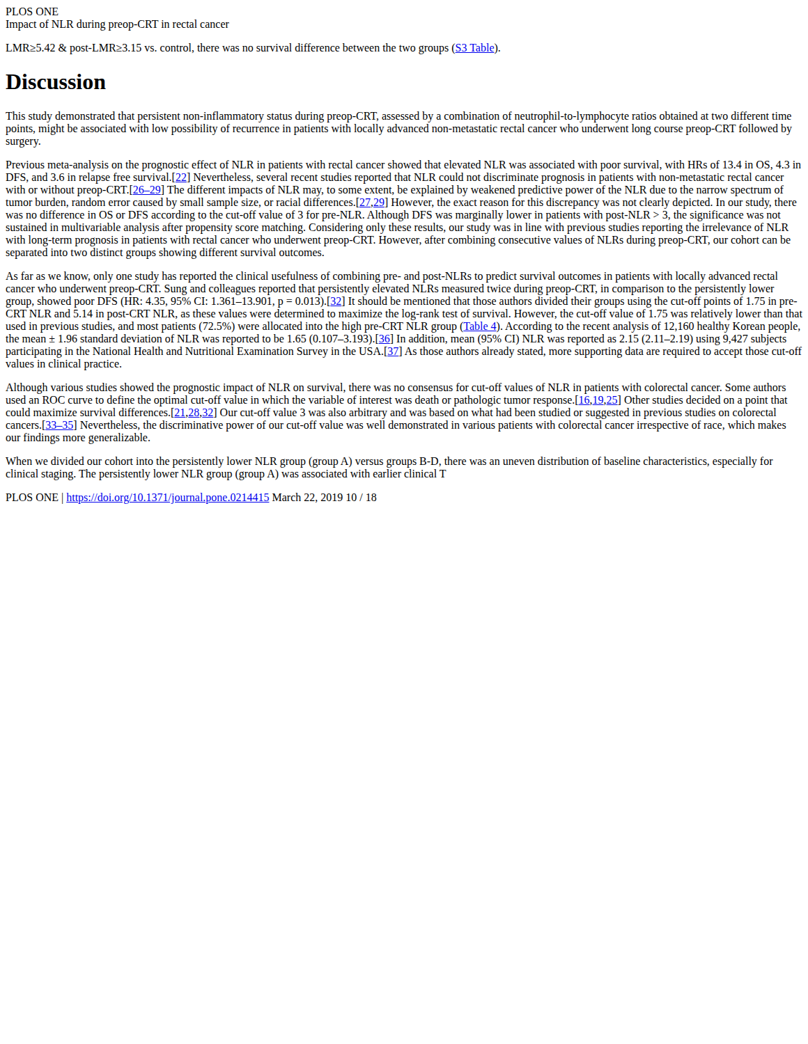PLOS ONE
Impact of NLR during preop-CRT in rectal cancer
LMR≥5.42 & post-LMR≥3.15 vs. control, there was no survival difference between the two groups (S3 Table).
Discussion
This study demonstrated that persistent non-inflammatory status during preop-CRT, assessed by a combination of neutrophil-to-lymphocyte ratios obtained at two different time points, might be associated with low possibility of recurrence in patients with locally advanced non-metastatic rectal cancer who underwent long course preop-CRT followed by surgery.
Previous meta-analysis on the prognostic effect of NLR in patients with rectal cancer showed that elevated NLR was associated with poor survival, with HRs of 13.4 in OS, 4.3 in DFS, and 3.6 in relapse free survival.[22] Nevertheless, several recent studies reported that NLR could not discriminate prognosis in patients with non-metastatic rectal cancer with or without preop-CRT.[26–29] The different impacts of NLR may, to some extent, be explained by weakened predictive power of the NLR due to the narrow spectrum of tumor burden, random error caused by small sample size, or racial differences.[27,29] However, the exact reason for this discrepancy was not clearly depicted. In our study, there was no difference in OS or DFS according to the cut-off value of 3 for pre-NLR. Although DFS was marginally lower in patients with post-NLR > 3, the significance was not sustained in multivariable analysis after propensity score matching. Considering only these results, our study was in line with previous studies reporting the irrelevance of NLR with long-term prognosis in patients with rectal cancer who underwent preop-CRT. However, after combining consecutive values of NLRs during preop-CRT, our cohort can be separated into two distinct groups showing different survival outcomes.
As far as we know, only one study has reported the clinical usefulness of combining pre- and post-NLRs to predict survival outcomes in patients with locally advanced rectal cancer who underwent preop-CRT. Sung and colleagues reported that persistently elevated NLRs measured twice during preop-CRT, in comparison to the persistently lower group, showed poor DFS (HR: 4.35, 95% CI: 1.361–13.901, p = 0.013).[32] It should be mentioned that those authors divided their groups using the cut-off points of 1.75 in pre-CRT NLR and 5.14 in post-CRT NLR, as these values were determined to maximize the log-rank test of survival. However, the cut-off value of 1.75 was relatively lower than that used in previous studies, and most patients (72.5%) were allocated into the high pre-CRT NLR group (Table 4). According to the recent analysis of 12,160 healthy Korean people, the mean ± 1.96 standard deviation of NLR was reported to be 1.65 (0.107–3.193).[36] In addition, mean (95% CI) NLR was reported as 2.15 (2.11–2.19) using 9,427 subjects participating in the National Health and Nutritional Examination Survey in the USA.[37] As those authors already stated, more supporting data are required to accept those cut-off values in clinical practice.
Although various studies showed the prognostic impact of NLR on survival, there was no consensus for cut-off values of NLR in patients with colorectal cancer. Some authors used an ROC curve to define the optimal cut-off value in which the variable of interest was death or pathologic tumor response.[16,19,25] Other studies decided on a point that could maximize survival differences.[21,28,32] Our cut-off value 3 was also arbitrary and was based on what had been studied or suggested in previous studies on colorectal cancers.[33–35] Nevertheless, the discriminative power of our cut-off value was well demonstrated in various patients with colorectal cancer irrespective of race, which makes our findings more generalizable.
When we divided our cohort into the persistently lower NLR group (group A) versus groups B-D, there was an uneven distribution of baseline characteristics, especially for clinical staging. The persistently lower NLR group (group A) was associated with earlier clinical T
PLOS ONE | https://doi.org/10.1371/journal.pone.0214415 March 22, 2019 10 / 18